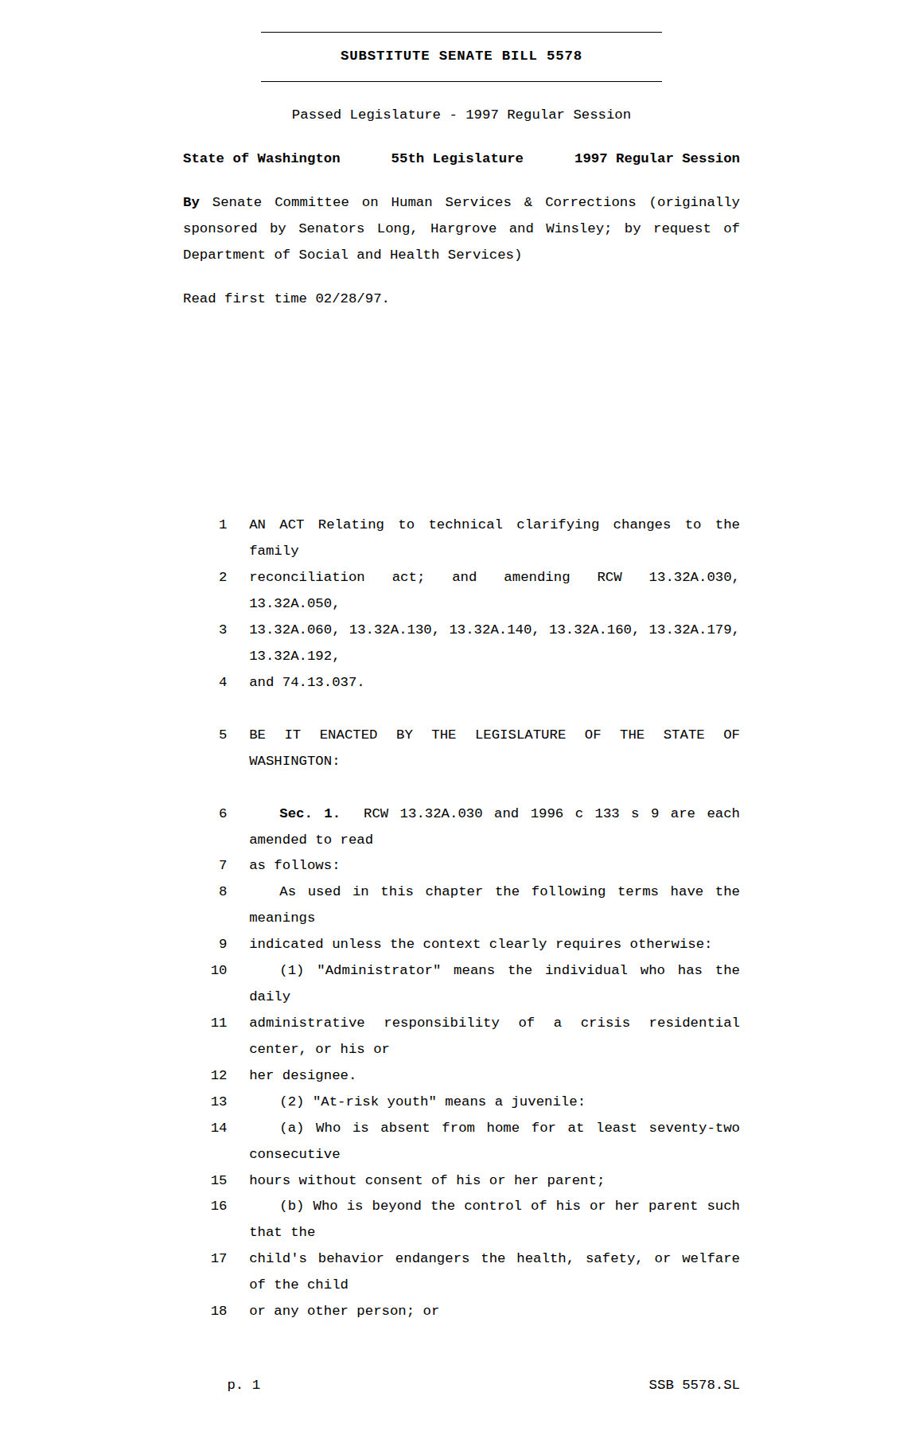SUBSTITUTE SENATE BILL 5578
Passed Legislature - 1997 Regular Session
State of Washington 55th Legislature 1997 Regular Session
By Senate Committee on Human Services & Corrections (originally sponsored by Senators Long, Hargrove and Winsley; by request of Department of Social and Health Services)
Read first time 02/28/97.
1 AN ACT Relating to technical clarifying changes to the family
2 reconciliation act; and amending RCW 13.32A.030, 13.32A.050,
313.32A.060, 13.32A.130, 13.32A.140, 13.32A.160, 13.32A.179, 13.32A.192,
4 and 74.13.037.
5 BE IT ENACTED BY THE LEGISLATURE OF THE STATE OF WASHINGTON:
6 Sec. 1. RCW 13.32A.030 and 1996 c 133 s 9 are each amended to read
7 as follows:
8 As used in this chapter the following terms have the meanings
9 indicated unless the context clearly requires otherwise:
10(1) "Administrator" means the individual who has the daily
11 administrative responsibility of a crisis residential center, or his or
12 her designee.
13(2) "At-risk youth" means a juvenile:
14(a) Who is absent from home for at least seventy-two consecutive
15 hours without consent of his or her parent;
16(b) Who is beyond the control of his or her parent such that the
17 child's behavior endangers the health, safety, or welfare of the child
18 or any other person; or
p. 1 SSB 5578.SL